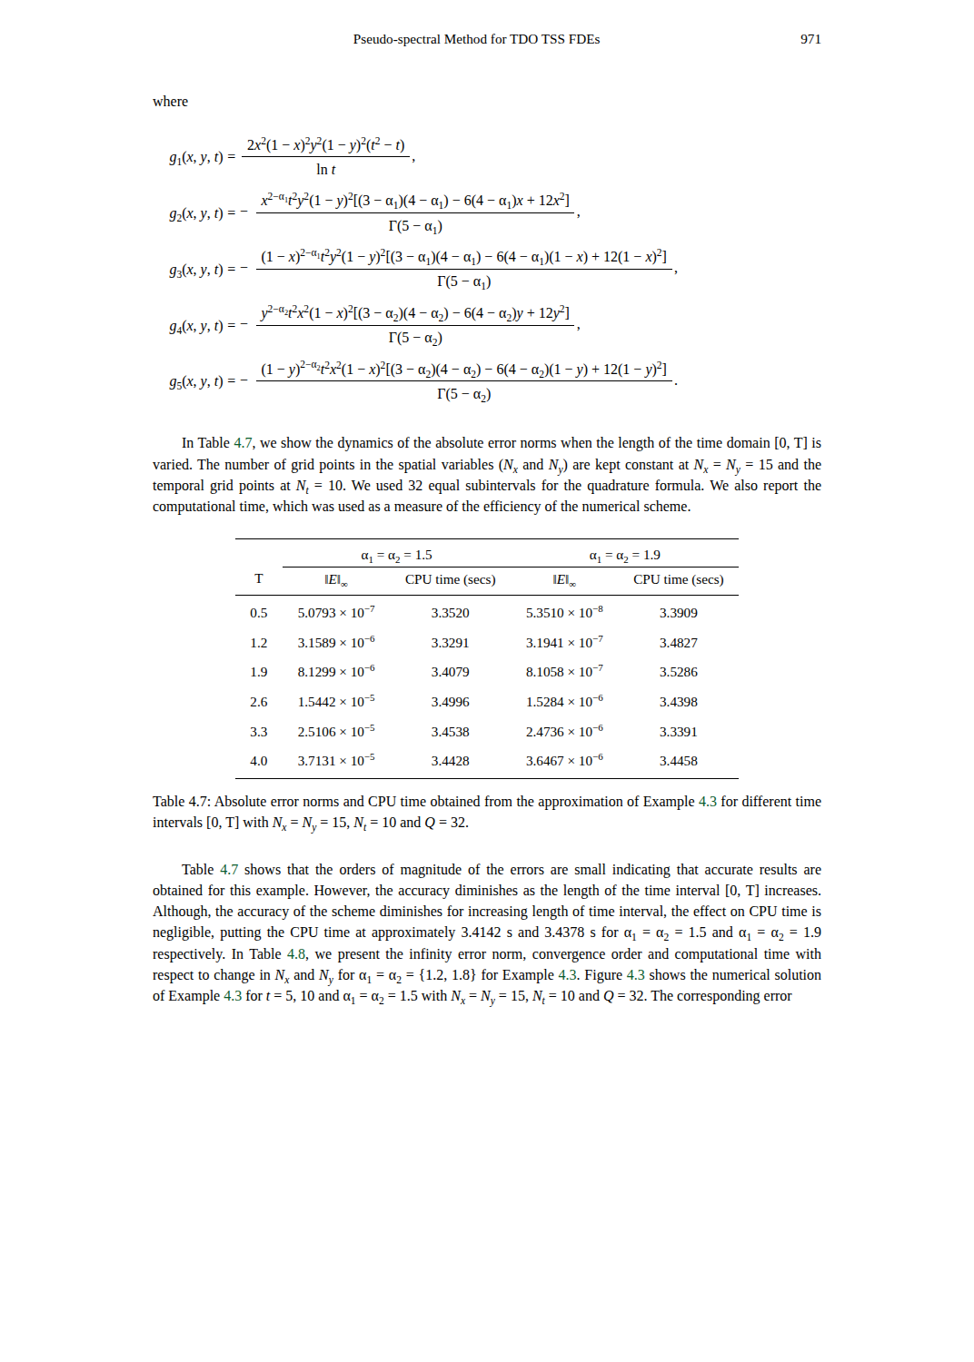Pseudo-spectral Method for TDO TSS FDEs 971
where
| g 1 ( x , y , t ) | = | 2 x 2 (1 − x ) 2 y 2 (1 − y ) 2 ( t 2 − t ) ln t , |
| g 2 ( x , y , t ) | = | − x 2−α 1 t 2 y 2 (1 − y ) 2 [(3 − α 1 )(4 − α 1 ) − 6(4 − α 1 ) x + 12 x 2 ] Γ(5 − α 1 ) , |
| g 3 ( x , y , t ) | = | − (1 − x ) 2−α 1 t 2 y 2 (1 − y ) 2 [(3 − α 1 )(4 − α 1 ) − 6(4 − α 1 )(1 − x ) + 12(1 − x ) 2 ] Γ(5 − α 1 ) , |
| g 4 ( x , y , t ) | = | − y 2−α 2 t 2 x 2 (1 − x ) 2 [(3 − α 2 )(4 − α 2 ) − 6(4 − α 2 ) y + 12 y 2 ] Γ(5 − α 2 ) , |
| g 5 ( x , y , t ) | = | − (1 − y ) 2−α 2 t 2 x 2 (1 − x ) 2 [(3 − α 2 )(4 − α 2 ) − 6(4 − α 2 )(1 − y ) + 12(1 − y ) 2 ] Γ(5 − α 2 ) . |
In Table 4.7, we show the dynamics of the absolute error norms when the length of the time domain [0, T] is varied. The number of grid points in the spatial variables (Nx and Ny) are kept constant at Nx = Ny = 15 and the temporal grid points at Nt = 10. We used 32 equal subintervals for the quadrature formula. We also report the computational time, which was used as a measure of the efficiency of the numerical scheme.
| | α 1 = α 2 = 1.5 | α 1 = α 2 = 1.9 |
| --- | --- | --- |
| T | ‖ E ‖ ∞ | CPU time (secs) | ‖ E ‖ ∞ | CPU time (secs) |
| 0.5 | 5.0793 × 10 −7 | 3.3520 | 5.3510 × 10 −8 | 3.3909 |
| 1.2 | 3.1589 × 10 −6 | 3.3291 | 3.1941 × 10 −7 | 3.4827 |
| 1.9 | 8.1299 × 10 −6 | 3.4079 | 8.1058 × 10 −7 | 3.5286 |
| 2.6 | 1.5442 × 10 −5 | 3.4996 | 1.5284 × 10 −6 | 3.4398 |
| 3.3 | 2.5106 × 10 −5 | 3.4538 | 2.4736 × 10 −6 | 3.3391 |
| 4.0 | 3.7131 × 10 −5 | 3.4428 | 3.6467 × 10 −6 | 3.4458 |
Table 4.7: Absolute error norms and CPU time obtained from the approximation of Example 4.3 for different time intervals [0, T] with Nx = Ny = 15, Nt = 10 and Q = 32.
Table 4.7 shows that the orders of magnitude of the errors are small indicating that accurate results are obtained for this example. However, the accuracy diminishes as the length of the time interval [0, T] increases. Although, the accuracy of the scheme diminishes for increasing length of time interval, the effect on CPU time is negligible, putting the CPU time at approximately 3.4142 s and 3.4378 s for α1 = α2 = 1.5 and α1 = α2 = 1.9 respectively. In Table 4.8, we present the infinity error norm, convergence order and computational time with respect to change in Nx and Ny for α1 = α2 = {1.2, 1.8} for Example 4.3. Figure 4.3 shows the numerical solution of Example 4.3 for t = 5, 10 and α1 = α2 = 1.5 with Nx = Ny = 15, Nt = 10 and Q = 32. The corresponding error